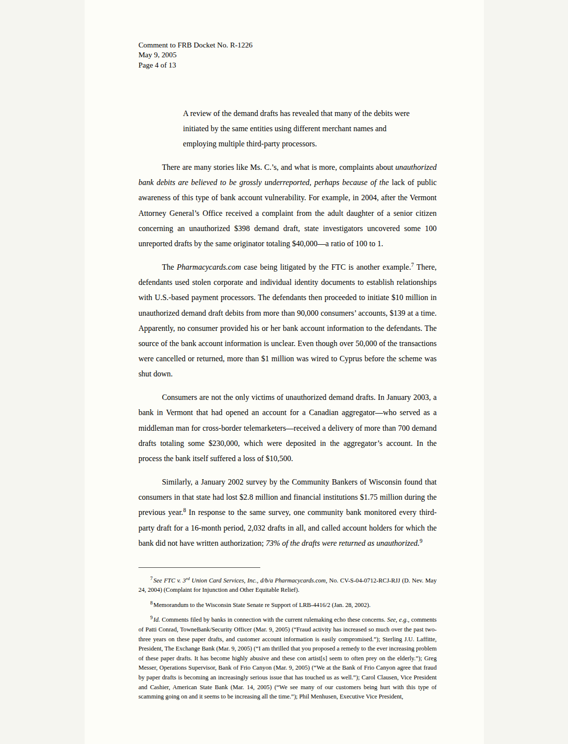Comment to FRB Docket No. R-1226
May 9, 2005
Page 4 of 13
A review of the demand drafts has revealed that many of the debits were initiated by the same entities using different merchant names and employing multiple third-party processors.
There are many stories like Ms. C.’s, and what is more, complaints about unauthorized bank debits are believed to be grossly underreported, perhaps because of the lack of public awareness of this type of bank account vulnerability. For example, in 2004, after the Vermont Attorney General’s Office received a complaint from the adult daughter of a senior citizen concerning an unauthorized $398 demand draft, state investigators uncovered some 100 unreported drafts by the same originator totaling $40,000—a ratio of 100 to 1.
The Pharmacycards.com case being litigated by the FTC is another example.7 There, defendants used stolen corporate and individual identity documents to establish relationships with U.S.-based payment processors. The defendants then proceeded to initiate $10 million in unauthorized demand draft debits from more than 90,000 consumers’ accounts, $139 at a time. Apparently, no consumer provided his or her bank account information to the defendants. The source of the bank account information is unclear. Even though over 50,000 of the transactions were cancelled or returned, more than $1 million was wired to Cyprus before the scheme was shut down.
Consumers are not the only victims of unauthorized demand drafts. In January 2003, a bank in Vermont that had opened an account for a Canadian aggregator—who served as a middleman man for cross-border telemarketers—received a delivery of more than 700 demand drafts totaling some $230,000, which were deposited in the aggregator’s account. In the process the bank itself suffered a loss of $10,500.
Similarly, a January 2002 survey by the Community Bankers of Wisconsin found that consumers in that state had lost $2.8 million and financial institutions $1.75 million during the previous year.8 In response to the same survey, one community bank monitored every third-party draft for a 16-month period, 2,032 drafts in all, and called account holders for which the bank did not have written authorization; 73% of the drafts were returned as unauthorized.9
7 See FTC v. 3rd Union Card Services, Inc., d/b/a Pharmacycards.com, No. CV-S-04-0712-RCJ-RJJ (D. Nev. May 24, 2004) (Complaint for Injunction and Other Equitable Relief).
8 Memorandum to the Wisconsin State Senate re Support of LRB-4416/2 (Jan. 28, 2002).
9 Id. Comments filed by banks in connection with the current rulemaking echo these concerns. See, e.g., comments of Patti Conrad, TowneBank/Security Officer (Mar. 9, 2005) (“Fraud activity has increased so much over the past two-three years on these paper drafts, and customer account information is easily compromised.”); Sterling J.U. Laffitte, President, The Exchange Bank (Mar. 9, 2005) (“I am thrilled that you proposed a remedy to the ever increasing problem of these paper drafts. It has become highly abusive and these con artist[s] seem to often prey on the elderly.”); Greg Messer, Operations Supervisor, Bank of Frio Canyon (Mar. 9, 2005) (“We at the Bank of Frio Canyon agree that fraud by paper drafts is becoming an increasingly serious issue that has touched us as well.”); Carol Clausen, Vice President and Cashier, American State Bank (Mar. 14, 2005) (“We see many of our customers being hurt with this type of scamming going on and it seems to be increasing all the time.”); Phil Menhusen, Executive Vice President,